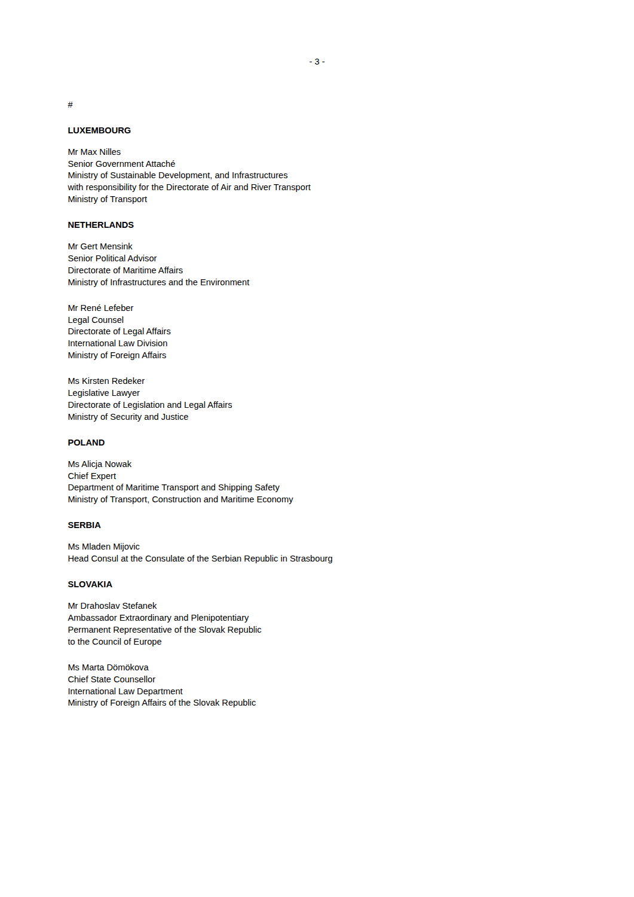- 3 -
#
Luxembourg
Mr Max Nilles
Senior Government Attaché
Ministry of Sustainable Development, and Infrastructures
with responsibility for the Directorate of Air and River Transport
Ministry of Transport
Netherlands
Mr Gert Mensink
Senior Political Advisor
Directorate of Maritime Affairs
Ministry of Infrastructures and the Environment
Mr René Lefeber
Legal Counsel
Directorate of Legal Affairs
International Law Division
Ministry of Foreign Affairs
Ms Kirsten Redeker
Legislative Lawyer
Directorate of Legislation and Legal Affairs
Ministry of Security and Justice
Poland
Ms Alicja Nowak
Chief Expert
Department of Maritime Transport and Shipping Safety
Ministry of Transport, Construction and Maritime Economy
Serbia
Ms Mladen Mijovic
Head Consul at the Consulate of the Serbian Republic in Strasbourg
Slovakia
Mr Drahoslav Stefanek
Ambassador Extraordinary and Plenipotentiary
Permanent Representative of the Slovak Republic
to the Council of Europe
Ms Marta Dömökova
Chief State Counsellor
International Law Department
Ministry of Foreign Affairs of the Slovak Republic